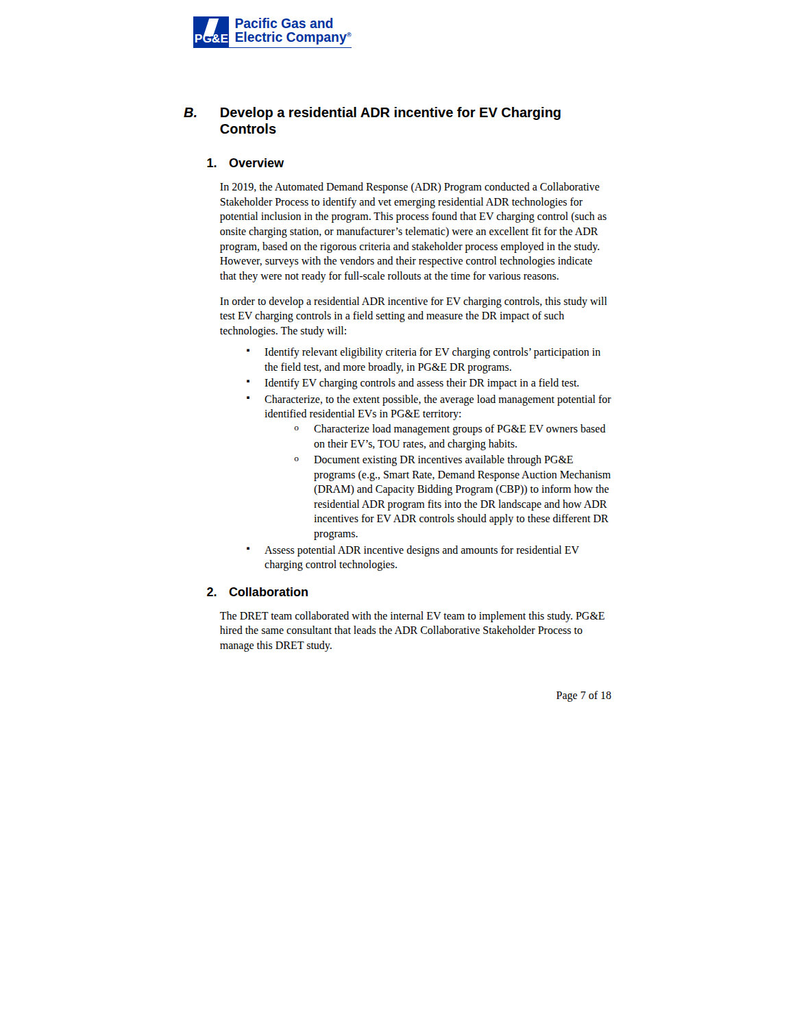PG&E
Pacific Gas and Electric Company®
B. Develop a residential ADR incentive for EV Charging Controls
1. Overview
In 2019, the Automated Demand Response (ADR) Program conducted a Collaborative Stakeholder Process to identify and vet emerging residential ADR technologies for potential inclusion in the program. This process found that EV charging control (such as onsite charging station, or manufacturer’s telematic) were an excellent fit for the ADR program, based on the rigorous criteria and stakeholder process employed in the study. However, surveys with the vendors and their respective control technologies indicate that they were not ready for full-scale rollouts at the time for various reasons.
In order to develop a residential ADR incentive for EV charging controls, this study will test EV charging controls in a field setting and measure the DR impact of such technologies. The study will:
Identify relevant eligibility criteria for EV charging controls’ participation in the field test, and more broadly, in PG&E DR programs.
Identify EV charging controls and assess their DR impact in a field test.
Characterize, to the extent possible, the average load management potential for identified residential EVs in PG&E territory:
Characterize load management groups of PG&E EV owners based on their EV’s, TOU rates, and charging habits.
Document existing DR incentives available through PG&E programs (e.g., Smart Rate, Demand Response Auction Mechanism (DRAM) and Capacity Bidding Program (CBP)) to inform how the residential ADR program fits into the DR landscape and how ADR incentives for EV ADR controls should apply to these different DR programs.
Assess potential ADR incentive designs and amounts for residential EV charging control technologies.
2. Collaboration
The DRET team collaborated with the internal EV team to implement this study. PG&E hired the same consultant that leads the ADR Collaborative Stakeholder Process to manage this DRET study.
Page 7 of 18